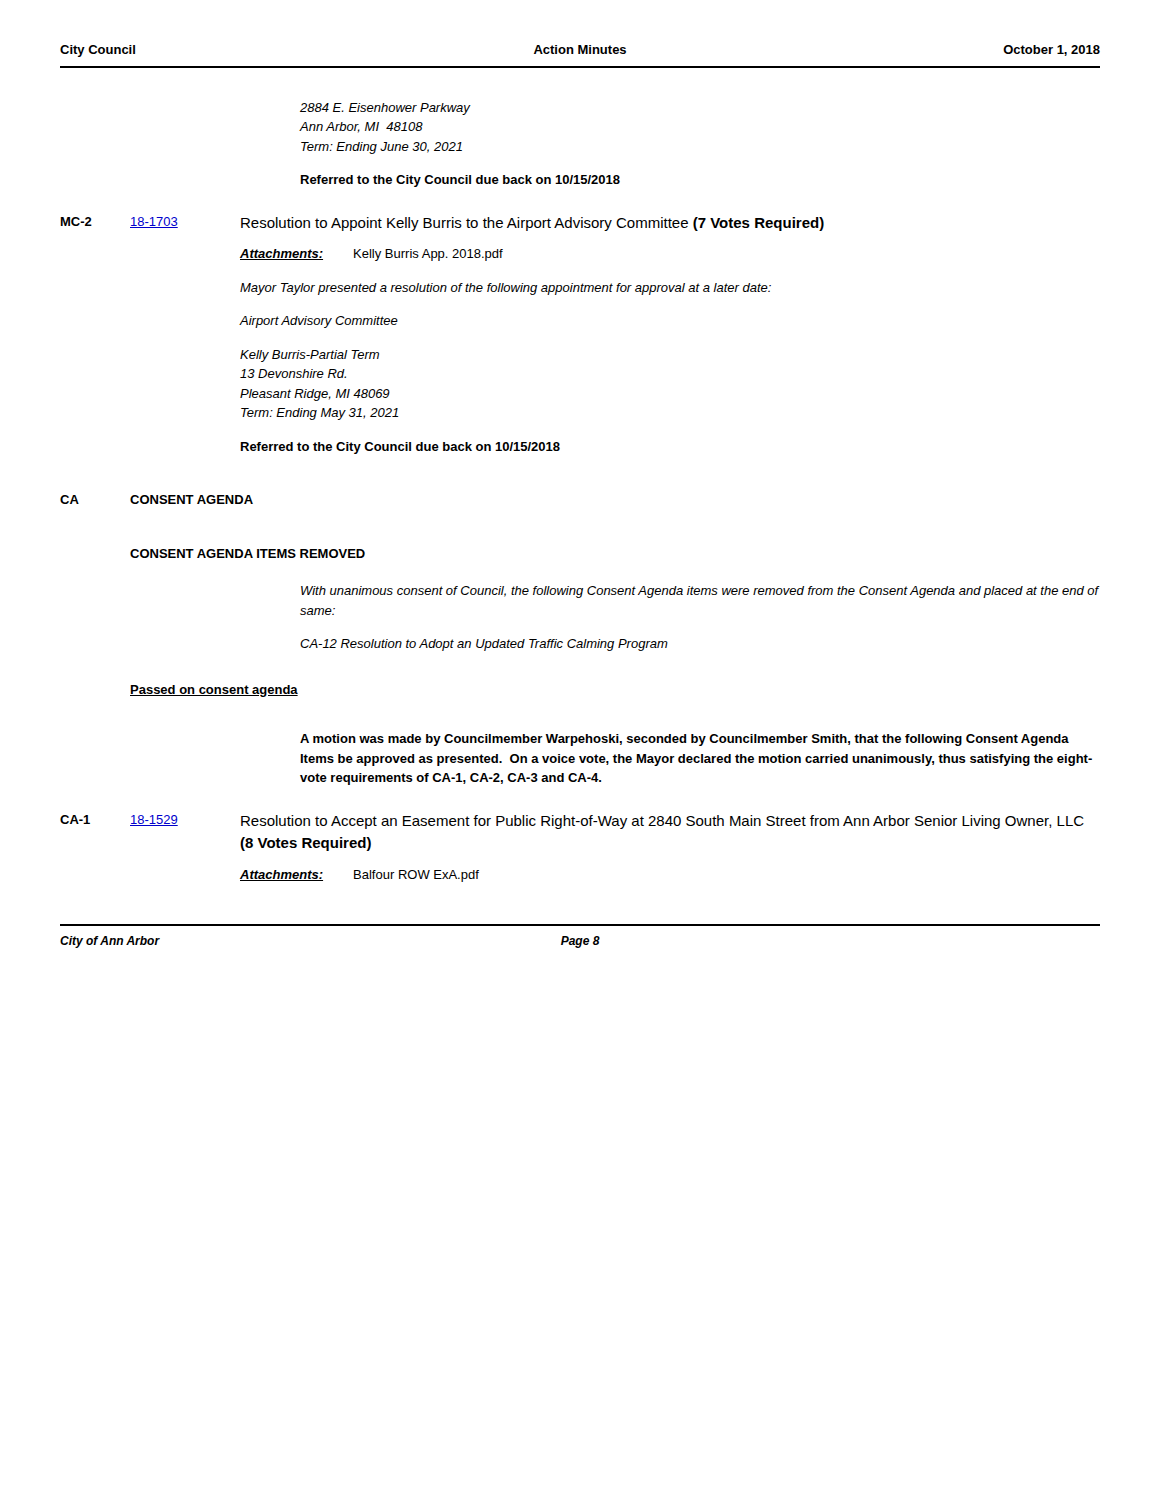City Council
Action Minutes
October 1, 2018
2884 E. Eisenhower Parkway
Ann Arbor, MI 48108
Term: Ending June 30, 2021
Referred to the City Council due back on 10/15/2018
MC-2
18-1703
Resolution to Appoint Kelly Burris to the Airport Advisory Committee (7 Votes Required)
Attachments:
Kelly Burris App. 2018.pdf
Mayor Taylor presented a resolution of the following appointment for approval at a later date:
Airport Advisory Committee
Kelly Burris-Partial Term
13 Devonshire Rd.
Pleasant Ridge, MI 48069
Term: Ending May 31, 2021
Referred to the City Council due back on 10/15/2018
CA
CONSENT AGENDA
CONSENT AGENDA ITEMS REMOVED
With unanimous consent of Council, the following Consent Agenda items were removed from the Consent Agenda and placed at the end of same:
CA-12 Resolution to Adopt an Updated Traffic Calming Program
Passed on consent agenda
A motion was made by Councilmember Warpehoski, seconded by Councilmember Smith, that the following Consent Agenda Items be approved as presented. On a voice vote, the Mayor declared the motion carried unanimously, thus satisfying the eight-vote requirements of CA-1, CA-2, CA-3 and CA-4.
CA-1
18-1529
Resolution to Accept an Easement for Public Right-of-Way at 2840 South Main Street from Ann Arbor Senior Living Owner, LLC (8 Votes Required)
Attachments:
Balfour ROW ExA.pdf
City of Ann Arbor
Page 8